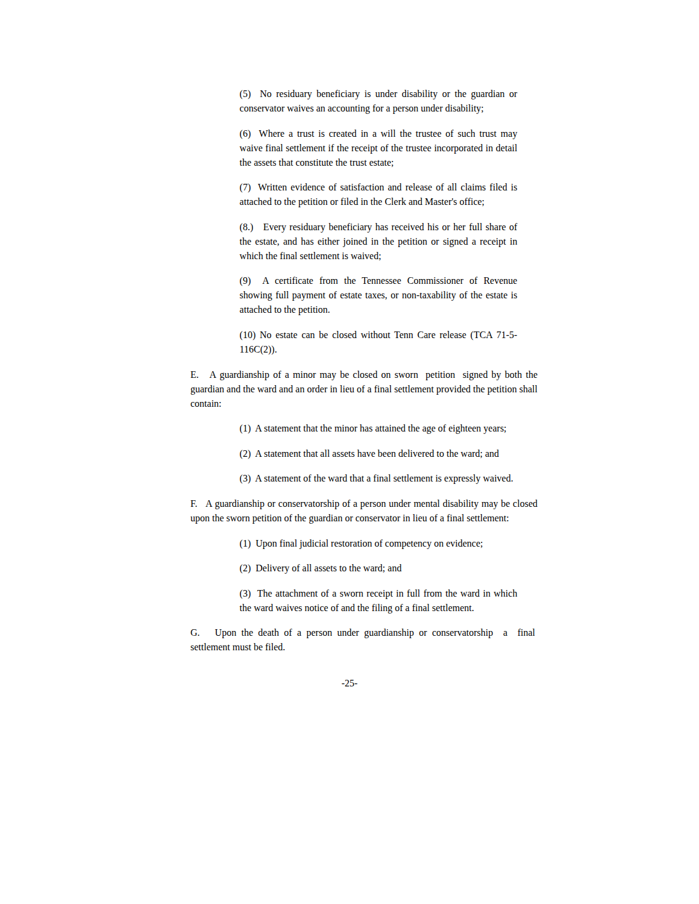(5) No residuary beneficiary is under disability or the guardian or conservator waives an accounting for a person under disability;
(6) Where a trust is created in a will the trustee of such trust may waive final settlement if the receipt of the trustee incorporated in detail the assets that constitute the trust estate;
(7) Written evidence of satisfaction and release of all claims filed is attached to the petition or filed in the Clerk and Master's office;
(8.) Every residuary beneficiary has received his or her full share of the estate, and has either joined in the petition or signed a receipt in which the final settlement is waived;
(9) A certificate from the Tennessee Commissioner of Revenue showing full payment of estate taxes, or non-taxability of the estate is attached to the petition.
(10) No estate can be closed without Tenn Care release (TCA 71-5-116C(2)).
E. A guardianship of a minor may be closed on sworn petition signed by both the guardian and the ward and an order in lieu of a final settlement provided the petition shall contain:
(1) A statement that the minor has attained the age of eighteen years;
(2) A statement that all assets have been delivered to the ward; and
(3) A statement of the ward that a final settlement is expressly waived.
F. A guardianship or conservatorship of a person under mental disability may be closed upon the sworn petition of the guardian or conservator in lieu of a final settlement:
(1) Upon final judicial restoration of competency on evidence;
(2) Delivery of all assets to the ward; and
(3) The attachment of a sworn receipt in full from the ward in which the ward waives notice of and the filing of a final settlement.
G. Upon the death of a person under guardianship or conservatorship a final settlement must be filed.
-25-